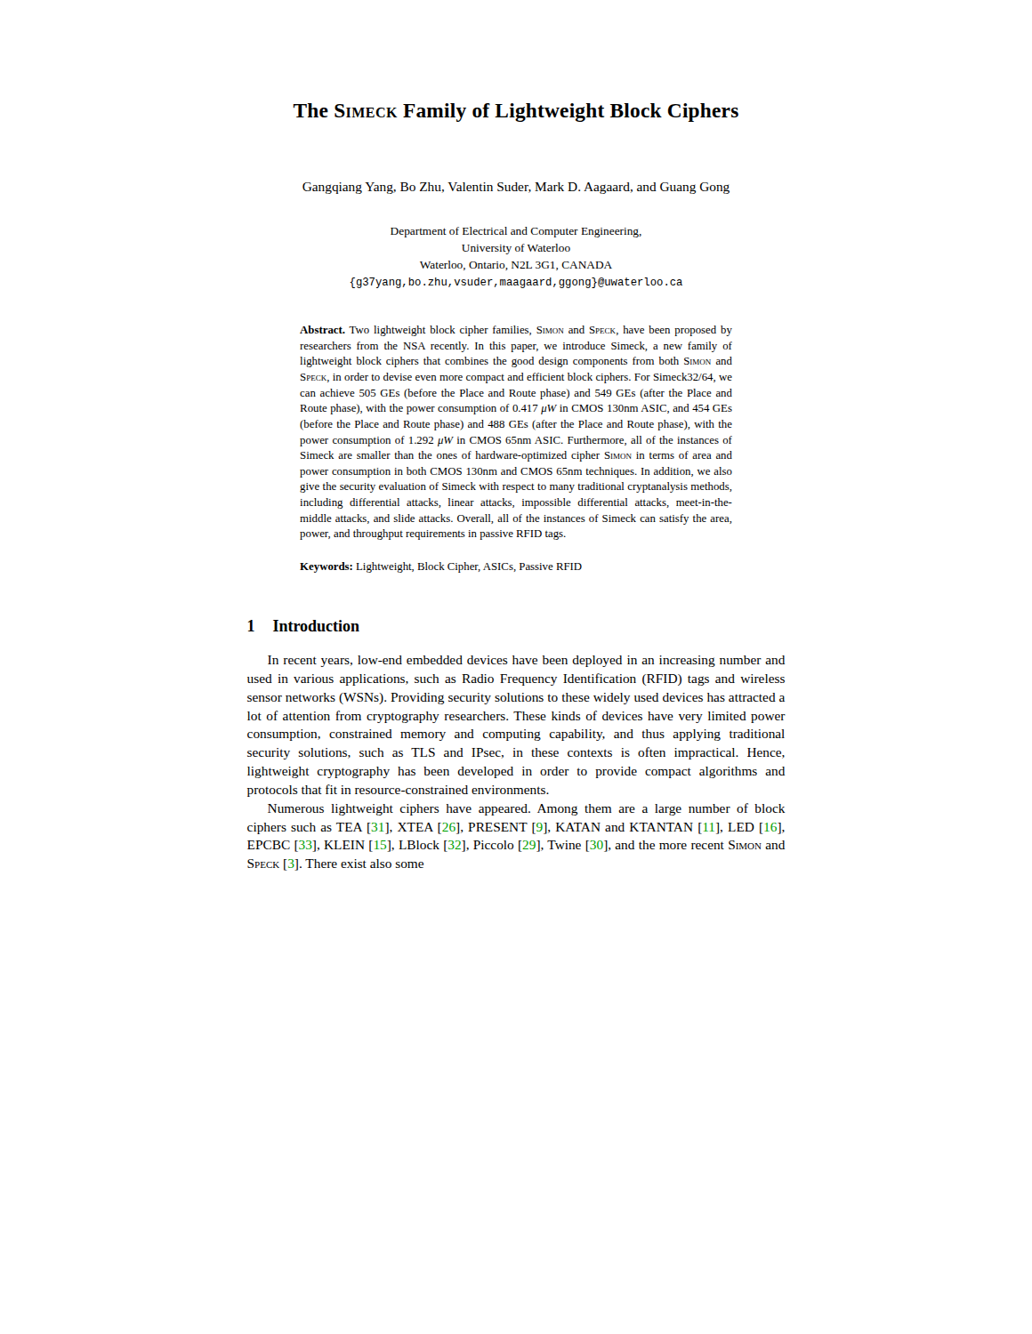The Simeck Family of Lightweight Block Ciphers
Gangqiang Yang, Bo Zhu, Valentin Suder, Mark D. Aagaard, and Guang Gong
Department of Electrical and Computer Engineering,
University of Waterloo
Waterloo, Ontario, N2L 3G1, CANADA
{g37yang,bo.zhu,vsuder,maagaard,ggong}@uwaterloo.ca
Abstract. Two lightweight block cipher families, Simon and Speck, have been proposed by researchers from the NSA recently. In this paper, we introduce Simeck, a new family of lightweight block ciphers that combines the good design components from both Simon and Speck, in order to devise even more compact and efficient block ciphers. For Simeck32/64, we can achieve 505 GEs (before the Place and Route phase) and 549 GEs (after the Place and Route phase), with the power consumption of 0.417 μW in CMOS 130nm ASIC, and 454 GEs (before the Place and Route phase) and 488 GEs (after the Place and Route phase), with the power consumption of 1.292 μW in CMOS 65nm ASIC. Furthermore, all of the instances of Simeck are smaller than the ones of hardware-optimized cipher Simon in terms of area and power consumption in both CMOS 130nm and CMOS 65nm techniques. In addition, we also give the security evaluation of Simeck with respect to many traditional cryptanalysis methods, including differential attacks, linear attacks, impossible differential attacks, meet-in-the-middle attacks, and slide attacks. Overall, all of the instances of Simeck can satisfy the area, power, and throughput requirements in passive RFID tags.
Keywords: Lightweight, Block Cipher, ASICs, Passive RFID
1 Introduction
In recent years, low-end embedded devices have been deployed in an increasing number and used in various applications, such as Radio Frequency Identification (RFID) tags and wireless sensor networks (WSNs). Providing security solutions to these widely used devices has attracted a lot of attention from cryptography researchers. These kinds of devices have very limited power consumption, constrained memory and computing capability, and thus applying traditional security solutions, such as TLS and IPsec, in these contexts is often impractical. Hence, lightweight cryptography has been developed in order to provide compact algorithms and protocols that fit in resource-constrained environments.
Numerous lightweight ciphers have appeared. Among them are a large number of block ciphers such as TEA [31], XTEA [26], PRESENT [9], KATAN and KTANTAN [11], LED [16], EPCBC [33], KLEIN [15], LBlock [32], Piccolo [29], Twine [30], and the more recent Simon and Speck [3]. There exist also some